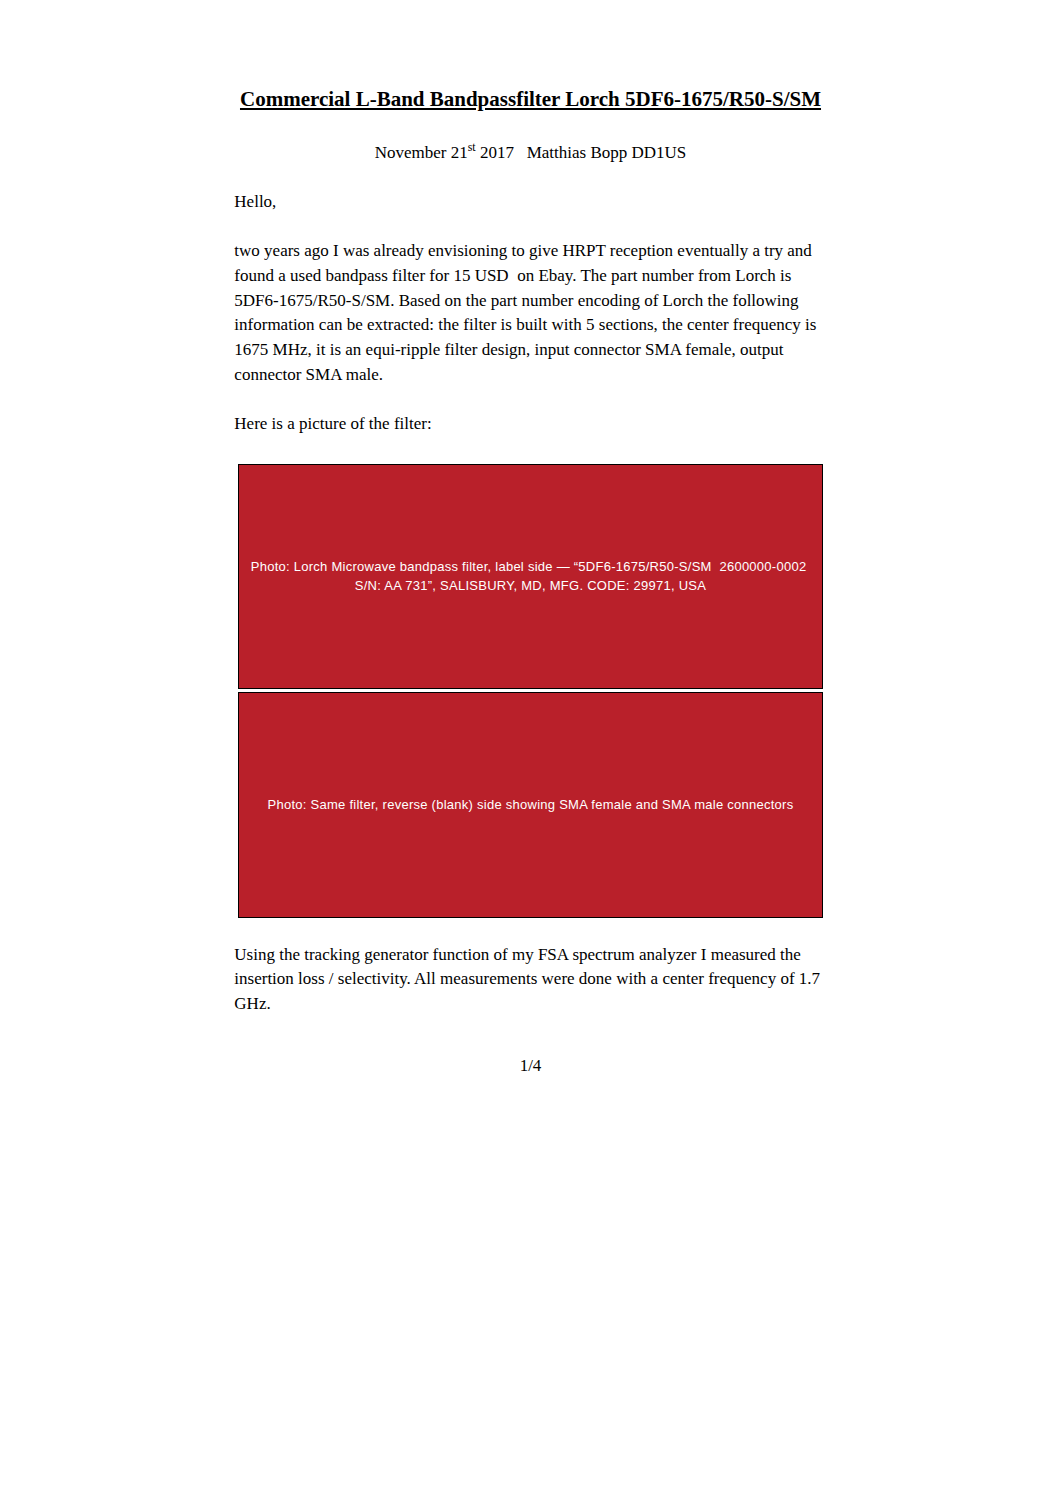Commercial L-Band Bandpassfilter Lorch 5DF6-1675/R50-S/SM
November 21st 2017 Matthias Bopp DD1US
Hello,
two years ago I was already envisioning to give HRPT reception eventually a try and found a used bandpass filter for 15 USD on Ebay. The part number from Lorch is 5DF6-1675/R50-S/SM. Based on the part number encoding of Lorch the following information can be extracted: the filter is built with 5 sections, the center frequency is 1675 MHz, it is an equi-ripple filter design, input connector SMA female, output connector SMA male.
Here is a picture of the filter:
Photo: Lorch Microwave bandpass filter, label side — “5DF6-1675/R50-S/SM 2600000-0002 S/N: AA 731”, SALISBURY, MD, MFG. CODE: 29971, USA
Photo: Same filter, reverse (blank) side showing SMA female and SMA male connectors
Using the tracking generator function of my FSA spectrum analyzer I measured the insertion loss / selectivity. All measurements were done with a center frequency of 1.7 GHz.
1/4